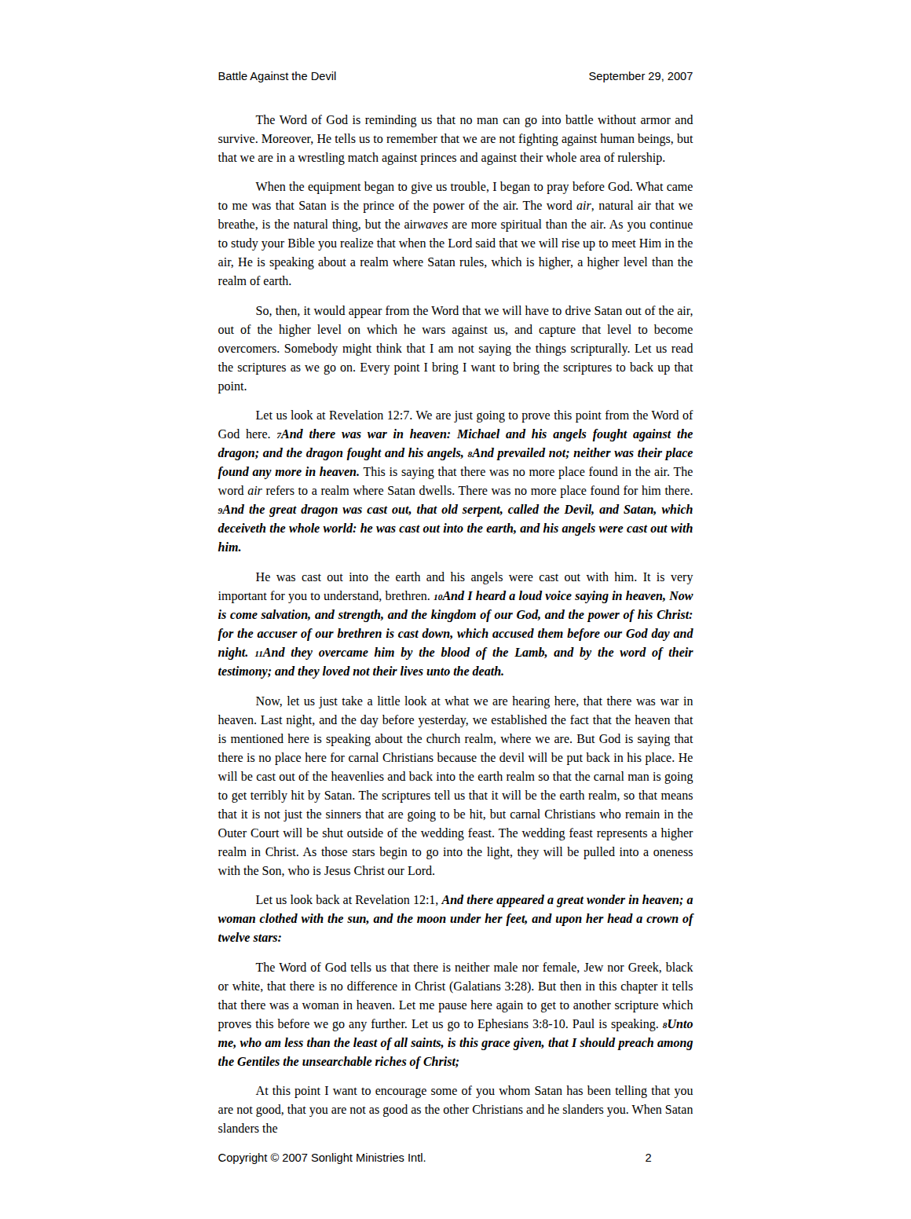Battle Against the Devil September 29, 2007
The Word of God is reminding us that no man can go into battle without armor and survive. Moreover, He tells us to remember that we are not fighting against human beings, but that we are in a wrestling match against princes and against their whole area of rulership.
When the equipment began to give us trouble, I began to pray before God. What came to me was that Satan is the prince of the power of the air. The word air, natural air that we breathe, is the natural thing, but the airwaves are more spiritual than the air. As you continue to study your Bible you realize that when the Lord said that we will rise up to meet Him in the air, He is speaking about a realm where Satan rules, which is higher, a higher level than the realm of earth.
So, then, it would appear from the Word that we will have to drive Satan out of the air, out of the higher level on which he wars against us, and capture that level to become overcomers. Somebody might think that I am not saying the things scripturally. Let us read the scriptures as we go on. Every point I bring I want to bring the scriptures to back up that point.
Let us look at Revelation 12:7. We are just going to prove this point from the Word of God here. 7 And there was war in heaven: Michael and his angels fought against the dragon; and the dragon fought and his angels, 8 And prevailed not; neither was their place found any more in heaven. This is saying that there was no more place found in the air. The word air refers to a realm where Satan dwells. There was no more place found for him there. 9 And the great dragon was cast out, that old serpent, called the Devil, and Satan, which deceiveth the whole world: he was cast out into the earth, and his angels were cast out with him.
He was cast out into the earth and his angels were cast out with him. It is very important for you to understand, brethren. 10 And I heard a loud voice saying in heaven, Now is come salvation, and strength, and the kingdom of our God, and the power of his Christ: for the accuser of our brethren is cast down, which accused them before our God day and night. 11 And they overcame him by the blood of the Lamb, and by the word of their testimony; and they loved not their lives unto the death.
Now, let us just take a little look at what we are hearing here, that there was war in heaven. Last night, and the day before yesterday, we established the fact that the heaven that is mentioned here is speaking about the church realm, where we are. But God is saying that there is no place here for carnal Christians because the devil will be put back in his place. He will be cast out of the heavenlies and back into the earth realm so that the carnal man is going to get terribly hit by Satan. The scriptures tell us that it will be the earth realm, so that means that it is not just the sinners that are going to be hit, but carnal Christians who remain in the Outer Court will be shut outside of the wedding feast. The wedding feast represents a higher realm in Christ. As those stars begin to go into the light, they will be pulled into a oneness with the Son, who is Jesus Christ our Lord.
Let us look back at Revelation 12:1, And there appeared a great wonder in heaven; a woman clothed with the sun, and the moon under her feet, and upon her head a crown of twelve stars:
The Word of God tells us that there is neither male nor female, Jew nor Greek, black or white, that there is no difference in Christ (Galatians 3:28). But then in this chapter it tells that there was a woman in heaven. Let me pause here again to get to another scripture which proves this before we go any further. Let us go to Ephesians 3:8-10. Paul is speaking. 8 Unto me, who am less than the least of all saints, is this grace given, that I should preach among the Gentiles the unsearchable riches of Christ;
At this point I want to encourage some of you whom Satan has been telling that you are not good, that you are not as good as the other Christians and he slanders you. When Satan slanders the
Copyright © 2007 Sonlight Ministries Intl. 2